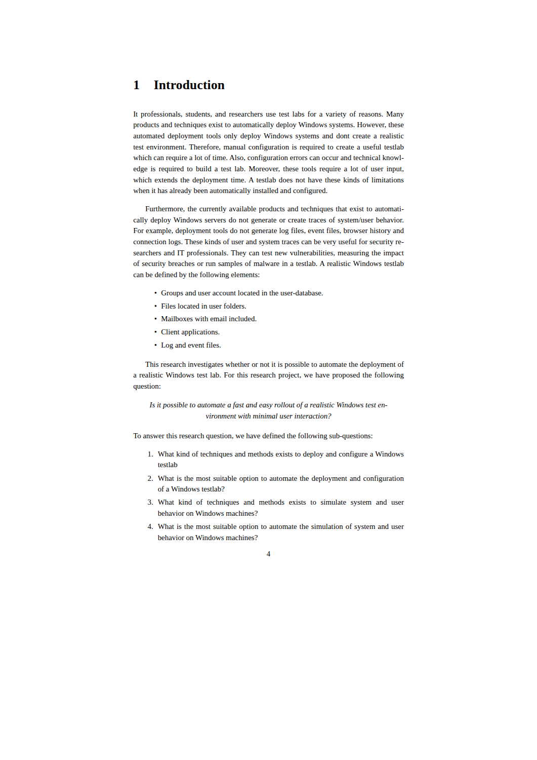1 Introduction
It professionals, students, and researchers use test labs for a variety of reasons. Many products and techniques exist to automatically deploy Windows systems. However, these automated deployment tools only deploy Windows systems and dont create a realistic test environment. Therefore, manual configuration is required to create a useful testlab which can require a lot of time. Also, configuration errors can occur and technical knowledge is required to build a test lab. Moreover, these tools require a lot of user input, which extends the deployment time. A testlab does not have these kinds of limitations when it has already been automatically installed and configured.
Furthermore, the currently available products and techniques that exist to automatically deploy Windows servers do not generate or create traces of system/user behavior. For example, deployment tools do not generate log files, event files, browser history and connection logs. These kinds of user and system traces can be very useful for security researchers and IT professionals. They can test new vulnerabilities, measuring the impact of security breaches or run samples of malware in a testlab. A realistic Windows testlab can be defined by the following elements:
Groups and user account located in the user-database.
Files located in user folders.
Mailboxes with email included.
Client applications.
Log and event files.
This research investigates whether or not it is possible to automate the deployment of a realistic Windows test lab. For this research project, we have proposed the following question:
Is it possible to automate a fast and easy rollout of a realistic Windows test environment with minimal user interaction?
To answer this research question, we have defined the following sub-questions:
What kind of techniques and methods exists to deploy and configure a Windows testlab
What is the most suitable option to automate the deployment and configuration of a Windows testlab?
What kind of techniques and methods exists to simulate system and user behavior on Windows machines?
What is the most suitable option to automate the simulation of system and user behavior on Windows machines?
4